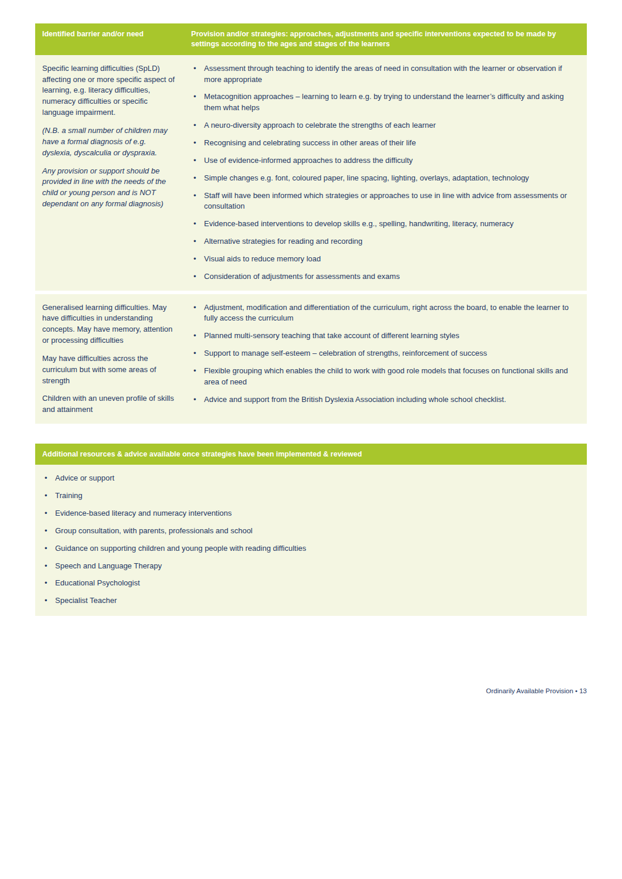| Identified barrier and/or need | Provision and/or strategies: approaches, adjustments and specific interventions expected to be made by settings according to the ages and stages of the learners |
| --- | --- |
| Specific learning difficulties (SpLD) affecting one or more specific aspect of learning, e.g. literacy difficulties, numeracy difficulties or specific language impairment. (N.B. a small number of children may have a formal diagnosis of e.g. dyslexia, dyscalculia or dyspraxia. Any provision or support should be provided in line with the needs of the child or young person and is NOT dependant on any formal diagnosis) | Assessment through teaching to identify the areas of need in consultation with the learner or observation if more appropriate Metacognition approaches – learning to learn e.g. by trying to understand the learner’s difficulty and asking them what helps A neuro-diversity approach to celebrate the strengths of each learner Recognising and celebrating success in other areas of their life Use of evidence-informed approaches to address the difficulty Simple changes e.g. font, coloured paper, line spacing, lighting, overlays, adaptation, technology Staff will have been informed which strategies or approaches to use in line with advice from assessments or consultation Evidence-based interventions to develop skills e.g., spelling, handwriting, literacy, numeracy Alternative strategies for reading and recording Visual aids to reduce memory load Consideration of adjustments for assessments and exams |
| Generalised learning difficulties. May have difficulties in understanding concepts. May have memory, attention or processing difficulties May have difficulties across the curriculum but with some areas of strength Children with an uneven profile of skills and attainment | Adjustment, modification and differentiation of the curriculum, right across the board, to enable the learner to fully access the curriculum Planned multi-sensory teaching that take account of different learning styles Support to manage self-esteem – celebration of strengths, reinforcement of success Flexible grouping which enables the child to work with good role models that focuses on functional skills and area of need Advice and support from the British Dyslexia Association including whole school checklist. |
Additional resources & advice available once strategies have been implemented & reviewed
Advice or support
Training
Evidence-based literacy and numeracy interventions
Group consultation, with parents, professionals and school
Guidance on supporting children and young people with reading difficulties
Speech and Language Therapy
Educational Psychologist
Specialist Teacher
Ordinarily Available Provision • 13